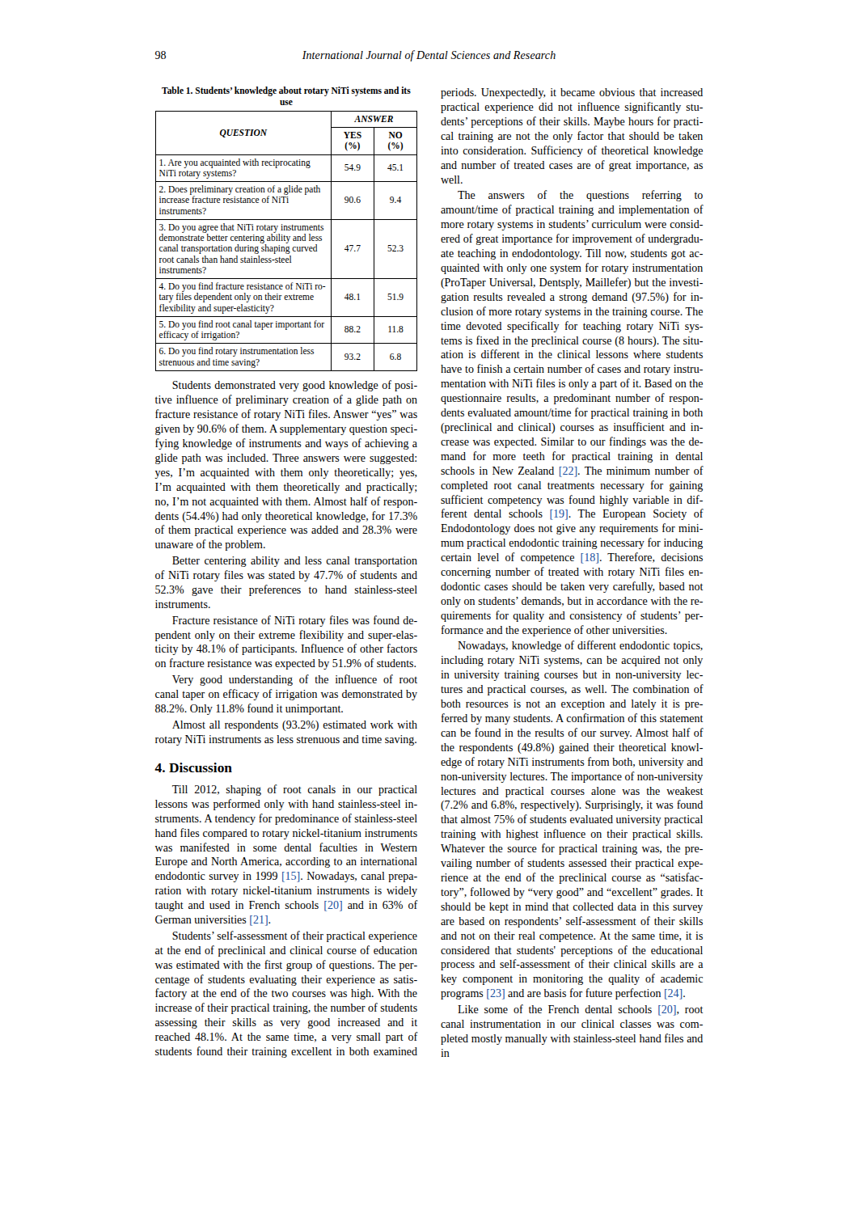98
International Journal of Dental Sciences and Research
Table 1. Students’ knowledge about rotary NiTi systems and its use
| QUESTION | ANSWER |
| --- | --- |
| YES (%) | NO (%) |
| 1. Are you acquainted with reciprocating NiTi rotary systems? | 54.9 | 45.1 |
| 2. Does preliminary creation of a glide path increase fracture resistance of NiTi instruments? | 90.6 | 9.4 |
| 3. Do you agree that NiTi rotary instruments demonstrate better centering ability and less canal transportation during shaping curved root canals than hand stainless-steel instruments? | 47.7 | 52.3 |
| 4. Do you find fracture resistance of NiTi rotary files dependent only on their extreme flexibility and super-elasticity? | 48.1 | 51.9 |
| 5. Do you find root canal taper important for efficacy of irrigation? | 88.2 | 11.8 |
| 6. Do you find rotary instrumentation less strenuous and time saving? | 93.2 | 6.8 |
Students demonstrated very good knowledge of positive influence of preliminary creation of a glide path on fracture resistance of rotary NiTi files. Answer “yes” was given by 90.6% of them. A supplementary question specifying knowledge of instruments and ways of achieving a glide path was included. Three answers were suggested: yes, I’m acquainted with them only theoretically; yes, I’m acquainted with them theoretically and practically; no, I’m not acquainted with them. Almost half of respondents (54.4%) had only theoretical knowledge, for 17.3% of them practical experience was added and 28.3% were unaware of the problem.
Better centering ability and less canal transportation of NiTi rotary files was stated by 47.7% of students and 52.3% gave their preferences to hand stainless-steel instruments.
Fracture resistance of NiTi rotary files was found dependent only on their extreme flexibility and super-elasticity by 48.1% of participants. Influence of other factors on fracture resistance was expected by 51.9% of students.
Very good understanding of the influence of root canal taper on efficacy of irrigation was demonstrated by 88.2%. Only 11.8% found it unimportant.
Almost all respondents (93.2%) estimated work with rotary NiTi instruments as less strenuous and time saving.
4. Discussion
Till 2012, shaping of root canals in our practical lessons was performed only with hand stainless-steel instruments. A tendency for predominance of stainless-steel hand files compared to rotary nickel-titanium instruments was manifested in some dental faculties in Western Europe and North America, according to an international endodontic survey in 1999 [15]. Nowadays, canal preparation with rotary nickel-titanium instruments is widely taught and used in French schools [20] and in 63% of German universities [21].
Students’ self-assessment of their practical experience at the end of preclinical and clinical course of education was estimated with the first group of questions. The percentage of students evaluating their experience as satisfactory at the end of the two courses was high. With the increase of their practical training, the number of students assessing their skills as very good increased and it reached 48.1%. At the same time, a very small part of students found their training excellent in both examined periods. Unexpectedly, it became obvious that increased practical experience did not influence significantly students’ perceptions of their skills. Maybe hours for practical training are not the only factor that should be taken into consideration. Sufficiency of theoretical knowledge and number of treated cases are of great importance, as well.
The answers of the questions referring to amount/time of practical training and implementation of more rotary systems in students’ curriculum were considered of great importance for improvement of undergraduate teaching in endodontology. Till now, students got acquainted with only one system for rotary instrumentation (ProTaper Universal, Dentsply, Maillefer) but the investigation results revealed a strong demand (97.5%) for inclusion of more rotary systems in the training course. The time devoted specifically for teaching rotary NiTi systems is fixed in the preclinical course (8 hours). The situation is different in the clinical lessons where students have to finish a certain number of cases and rotary instrumentation with NiTi files is only a part of it. Based on the questionnaire results, a predominant number of respondents evaluated amount/time for practical training in both (preclinical and clinical) courses as insufficient and increase was expected. Similar to our findings was the demand for more teeth for practical training in dental schools in New Zealand [22]. The minimum number of completed root canal treatments necessary for gaining sufficient competency was found highly variable in different dental schools [19]. The European Society of Endodontology does not give any requirements for minimum practical endodontic training necessary for inducing certain level of competence [18]. Therefore, decisions concerning number of treated with rotary NiTi files endodontic cases should be taken very carefully, based not only on students’ demands, but in accordance with the requirements for quality and consistency of students’ performance and the experience of other universities.
Nowadays, knowledge of different endodontic topics, including rotary NiTi systems, can be acquired not only in university training courses but in non-university lectures and practical courses, as well. The combination of both resources is not an exception and lately it is preferred by many students. A confirmation of this statement can be found in the results of our survey. Almost half of the respondents (49.8%) gained their theoretical knowledge of rotary NiTi instruments from both, university and non-university lectures. The importance of non-university lectures and practical courses alone was the weakest (7.2% and 6.8%, respectively). Surprisingly, it was found that almost 75% of students evaluated university practical training with highest influence on their practical skills. Whatever the source for practical training was, the prevailing number of students assessed their practical experience at the end of the preclinical course as “satisfactory”, followed by “very good” and “excellent” grades. It should be kept in mind that collected data in this survey are based on respondents’ self-assessment of their skills and not on their real competence. At the same time, it is considered that students' perceptions of the educational process and self-assessment of their clinical skills are a key component in monitoring the quality of academic programs [23] and are basis for future perfection [24].
Like some of the French dental schools [20], root canal instrumentation in our clinical classes was completed mostly manually with stainless-steel hand files and in